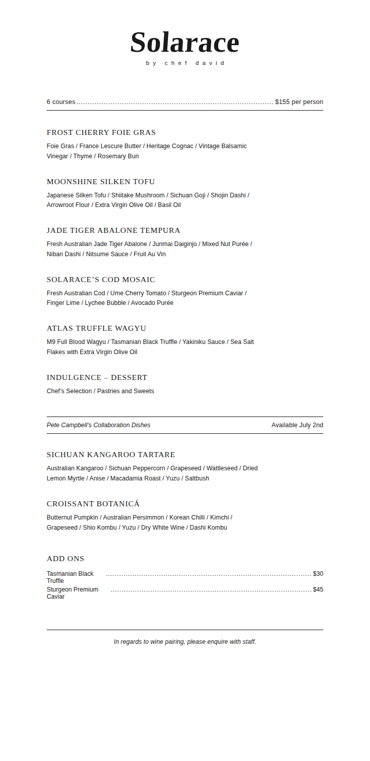Solarace
by chef david
6 courses .................................................................................................. $155 per person
Frost Cherry Foie Gras
Foie Gras / France Lescure Butter / Heritage Cognac / Vintage Balsamic Vinegar / Thyme / Rosemary Bun
Moonshine Silken Tofu
Japanese Silken Tofu / Shiitake Mushroom / Sichuan Goji / Shojin Dashi / Arrowroot Flour / Extra Virgin Olive Oil / Basil Oil
Jade Tiger Abalone Tempura
Fresh Australian Jade Tiger Abalone / Junmai Daiginjo / Mixed Nut Purée / Niban Dashi / Nitsume Sauce / Fruit Au Vin
Solarace’s Cod Mosaic
Fresh Australian Cod / Ume Cherry Tomato / Sturgeon Premium Caviar / Finger Lime / Lychee Bubble / Avocado Purée
Atlas Truffle Wagyu
M9 Full Blood Wagyu / Tasmanian Black Truffle / Yakiniku Sauce / Sea Salt Flakes with Extra Virgin Olive Oil
Indulgence – Dessert
Chef’s Selection / Pastries and Sweets
Pete Campbell’s Collaboration Dishes Available July 2nd
Sichuan Kangaroo Tartare
Australian Kangaroo / Sichuan Peppercorn / Grapeseed / Wattleseed / Dried Lemon Myrtle / Anise / Macadamia Roast / Yuzu / Saltbush
Croissant Botanicá
Butternut Pumpkin / Australian Persimmon / Korean Chilli / Kimchi / Grapeseed / Shio Kombu / Yuzu / Dry White Wine / Dashi Kombu
Add Ons
Tasmanian Black Truffle ......................................................................................................... $30
Sturgeon Premium Caviar ....................................................................................................... $45
In regards to wine pairing, please enquire with staff.